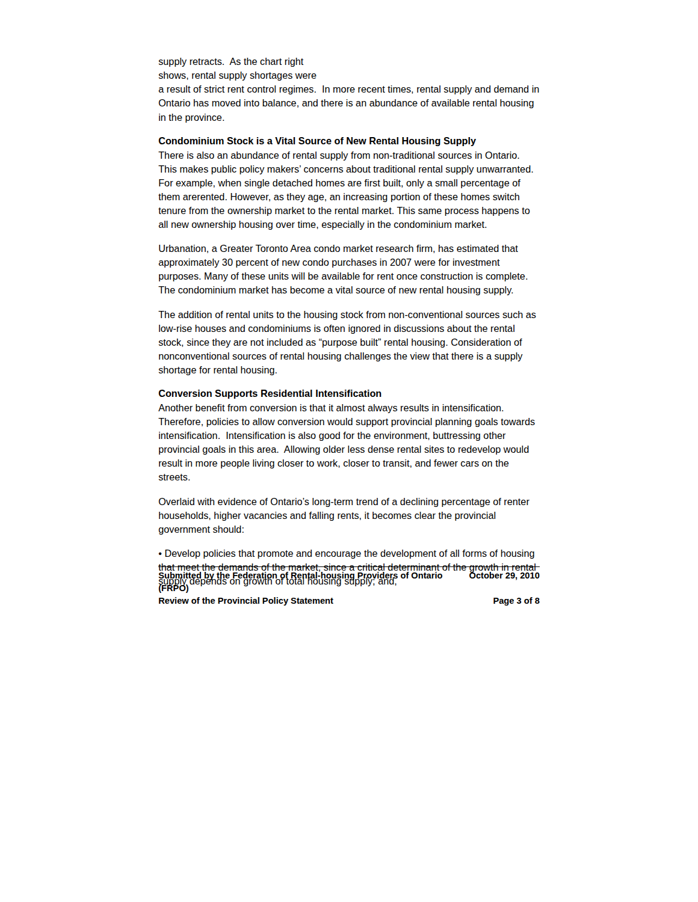supply retracts. As the chart right shows, rental supply shortages were a result of strict rent control regimes. In more recent times, rental supply and demand in Ontario has moved into balance, and there is an abundance of available rental housing in the province.
Condominium Stock is a Vital Source of New Rental Housing Supply
There is also an abundance of rental supply from non-traditional sources in Ontario. This makes public policy makers’ concerns about traditional rental supply unwarranted. For example, when single detached homes are first built, only a small percentage of them arerented. However, as they age, an increasing portion of these homes switch tenure from the ownership market to the rental market. This same process happens to all new ownership housing over time, especially in the condominium market.
Urbanation, a Greater Toronto Area condo market research firm, has estimated that approximately 30 percent of new condo purchases in 2007 were for investment purposes. Many of these units will be available for rent once construction is complete. The condominium market has become a vital source of new rental housing supply.
The addition of rental units to the housing stock from non-conventional sources such as low-rise houses and condominiums is often ignored in discussions about the rental stock, since they are not included as “purpose built” rental housing. Consideration of nonconventional sources of rental housing challenges the view that there is a supply shortage for rental housing.
Conversion Supports Residential Intensification
Another benefit from conversion is that it almost always results in intensification. Therefore, policies to allow conversion would support provincial planning goals towards intensification. Intensification is also good for the environment, buttressing other provincial goals in this area. Allowing older less dense rental sites to redevelop would result in more people living closer to work, closer to transit, and fewer cars on the streets.
Overlaid with evidence of Ontario’s long-term trend of a declining percentage of renter households, higher vacancies and falling rents, it becomes clear the provincial government should:
• Develop policies that promote and encourage the development of all forms of housing that meet the demands of the market, since a critical determinant of the growth in rental supply depends on growth of total housing supply; and,
| Submitted by the Federation of Rental-housing Providers of Ontario (FRPO) | October 29, 2010 |
| Review of the Provincial Policy Statement | Page 3 of 8 |